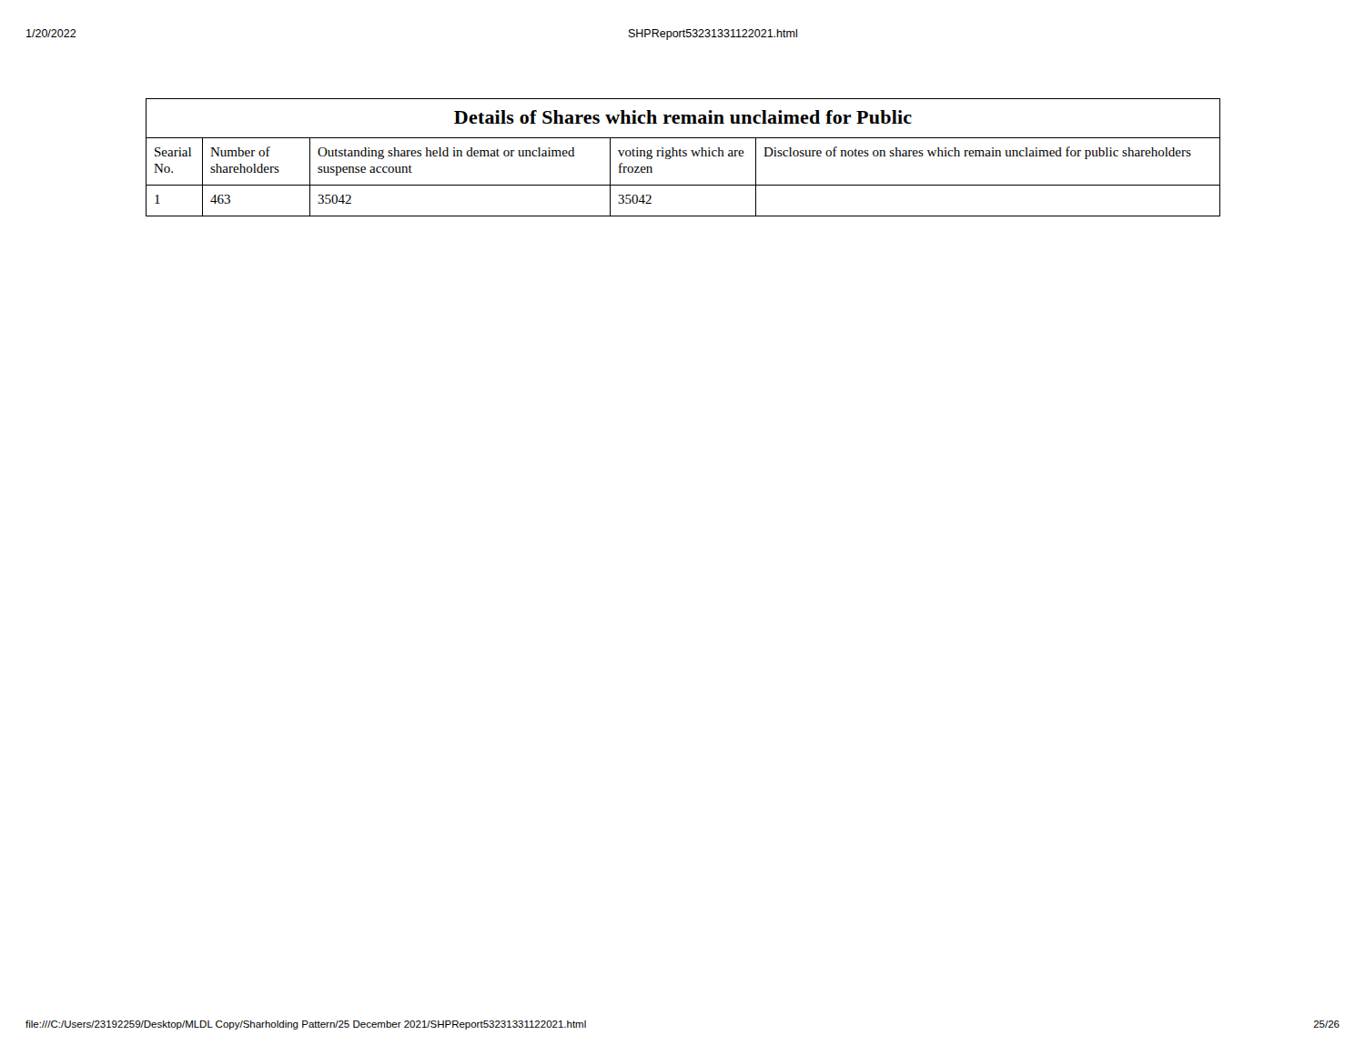1/20/2022
SHPReport53231331122021.html
| Details of Shares which remain unclaimed for Public |
| Searial No. | Number of shareholders | Outstanding shares held in demat or unclaimed suspense account | voting rights which are frozen | Disclosure of notes on shares which remain unclaimed for public shareholders |
| 1 | 463 | 35042 | 35042 | |
file:///C:/Users/23192259/Desktop/MLDL Copy/Sharholding Pattern/25 December 2021/SHPReport53231331122021.html
25/26